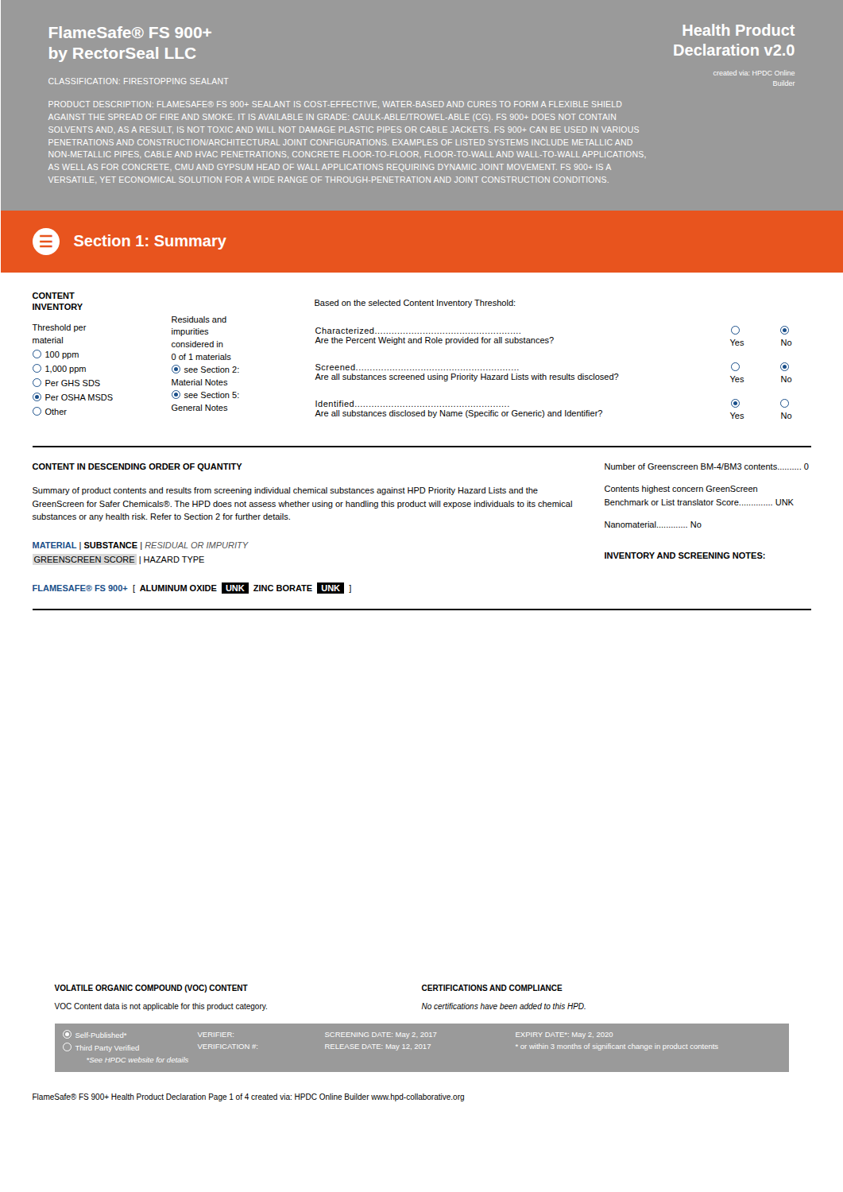Health Product
Declaration v2.0
created via: HPDC Online
Builder
FlameSafe® FS 900+
by RectorSeal LLC
CLASSIFICATION: FIRESTOPPING SEALANT
PRODUCT DESCRIPTION: FLAMESAFE® FS 900+ SEALANT IS COST-EFFECTIVE, WATER-BASED AND CURES TO FORM A FLEXIBLE SHIELD AGAINST THE SPREAD OF FIRE AND SMOKE. IT IS AVAILABLE IN GRADE: CAULK-ABLE/TROWEL-ABLE (CG). FS 900+ DOES NOT CONTAIN SOLVENTS AND, AS A RESULT, IS NOT TOXIC AND WILL NOT DAMAGE PLASTIC PIPES OR CABLE JACKETS. FS 900+ CAN BE USED IN VARIOUS PENETRATIONS AND CONSTRUCTION/ARCHITECTURAL JOINT CONFIGURATIONS. EXAMPLES OF LISTED SYSTEMS INCLUDE METALLIC AND NON-METALLIC PIPES, CABLE AND HVAC PENETRATIONS, CONCRETE FLOOR-TO-FLOOR, FLOOR-TO-WALL AND WALL-TO-WALL APPLICATIONS, AS WELL AS FOR CONCRETE, CMU AND GYPSUM HEAD OF WALL APPLICATIONS REQUIRING DYNAMIC JOINT MOVEMENT. FS 900+ IS A VERSATILE, YET ECONOMICAL SOLUTION FOR A WIDE RANGE OF THROUGH-PENETRATION AND JOINT CONSTRUCTION CONDITIONS.
☰
Section 1: Summary
CONTENT
INVENTORY
Threshold per
material
100 ppm
1,000 ppm
Per GHS SDS
Per OSHA MSDS
Other
Residuals and
impurities
considered in
0 of 1 materials
see Section 2:
Material Notes
see Section 5:
General Notes
Based on the selected Content Inventory Threshold:
| Characterized.................................................... Are the Percent Weight and Role provided for all substances? | Yes | No |
| Screened.......................................................... Are all substances screened using Priority Hazard Lists with results disclosed? | Yes | No |
| Identified....................................................... Are all substances disclosed by Name (Specific or Generic) and Identifier? | Yes | No |
CONTENT IN DESCENDING ORDER OF QUANTITY
Summary of product contents and results from screening individual chemical substances against HPD Priority Hazard Lists and the GreenScreen for Safer Chemicals®. The HPD does not assess whether using or handling this product will expose individuals to its chemical substances or any health risk. Refer to Section 2 for further details.
MATERIAL | SUBSTANCE | RESIDUAL OR IMPURITY
GREENSCREEN SCORE | HAZARD TYPE
FLAMESAFE® FS 900+ [ ALUMINUM OXIDE UNK ZINC BORATE UNK ]
Number of Greenscreen BM-4/BM3 contents.......... 0
Contents highest concern GreenScreen
Benchmark or List translator Score.............. UNK
Nanomaterial............. No
INVENTORY AND SCREENING NOTES:
VOLATILE ORGANIC COMPOUND (VOC) CONTENT
VOC Content data is not applicable for this product category.
CERTIFICATIONS AND COMPLIANCE
No certifications have been added to this HPD.
Self-Published*
Third Party Verified
*See HPDC website for details
VERIFIER:
VERIFICATION #:
SCREENING DATE: May 2, 2017
RELEASE DATE: May 12, 2017
EXPIRY DATE*: May 2, 2020
* or within 3 months of significant change in product contents
FlameSafe® FS 900+ Health Product Declaration Page 1 of 4 created via: HPDC Online Builder www.hpd-collaborative.org